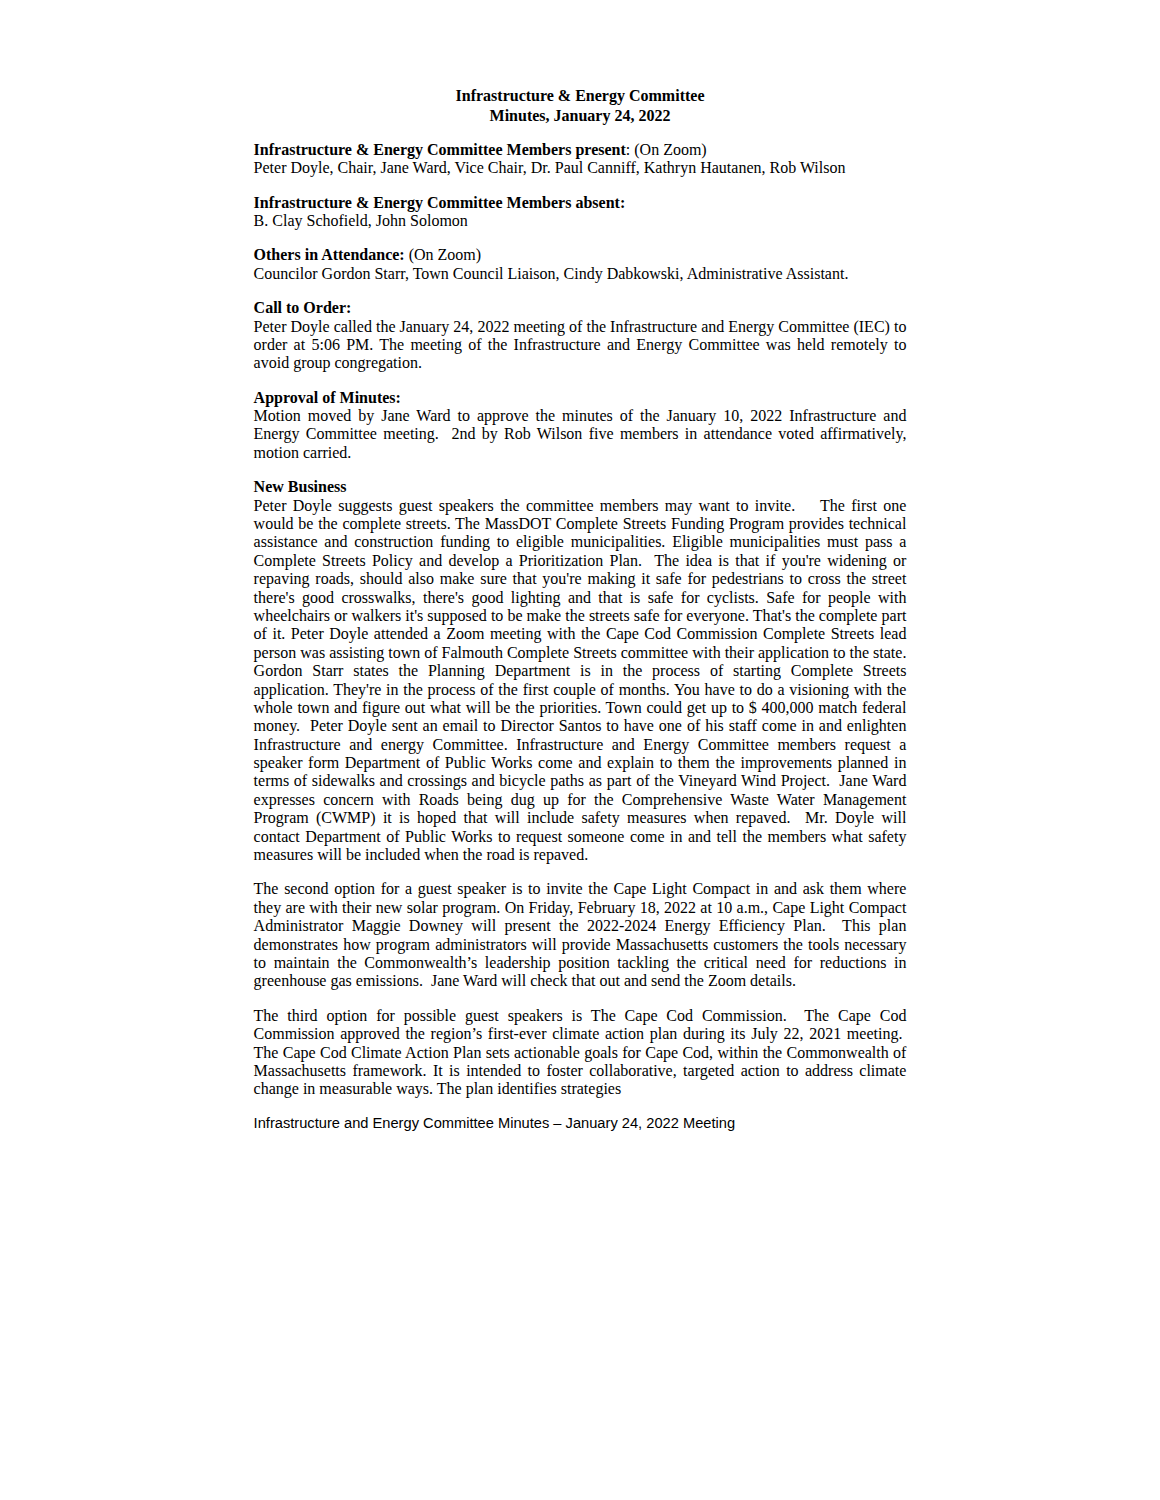Infrastructure & Energy Committee
Minutes, January 24, 2022
Infrastructure & Energy Committee Members present: (On Zoom)
Peter Doyle, Chair, Jane Ward, Vice Chair, Dr. Paul Canniff, Kathryn Hautanen, Rob Wilson
Infrastructure & Energy Committee Members absent:
B. Clay Schofield, John Solomon
Others in Attendance: (On Zoom)
Councilor Gordon Starr, Town Council Liaison, Cindy Dabkowski, Administrative Assistant.
Call to Order:
Peter Doyle called the January 24, 2022 meeting of the Infrastructure and Energy Committee (IEC) to order at 5:06 PM. The meeting of the Infrastructure and Energy Committee was held remotely to avoid group congregation.
Approval of Minutes:
Motion moved by Jane Ward to approve the minutes of the January 10, 2022 Infrastructure and Energy Committee meeting. 2nd by Rob Wilson five members in attendance voted affirmatively, motion carried.
New Business
Peter Doyle suggests guest speakers the committee members may want to invite. The first one would be the complete streets. The MassDOT Complete Streets Funding Program provides technical assistance and construction funding to eligible municipalities. Eligible municipalities must pass a Complete Streets Policy and develop a Prioritization Plan. The idea is that if you're widening or repaving roads, should also make sure that you're making it safe for pedestrians to cross the street there's good crosswalks, there's good lighting and that is safe for cyclists. Safe for people with wheelchairs or walkers it's supposed to be make the streets safe for everyone. That's the complete part of it. Peter Doyle attended a Zoom meeting with the Cape Cod Commission Complete Streets lead person was assisting town of Falmouth Complete Streets committee with their application to the state. Gordon Starr states the Planning Department is in the process of starting Complete Streets application. They're in the process of the first couple of months. You have to do a visioning with the whole town and figure out what will be the priorities. Town could get up to $ 400,000 match federal money. Peter Doyle sent an email to Director Santos to have one of his staff come in and enlighten Infrastructure and energy Committee. Infrastructure and Energy Committee members request a speaker form Department of Public Works come and explain to them the improvements planned in terms of sidewalks and crossings and bicycle paths as part of the Vineyard Wind Project. Jane Ward expresses concern with Roads being dug up for the Comprehensive Waste Water Management Program (CWMP) it is hoped that will include safety measures when repaved. Mr. Doyle will contact Department of Public Works to request someone come in and tell the members what safety measures will be included when the road is repaved.
The second option for a guest speaker is to invite the Cape Light Compact in and ask them where they are with their new solar program. On Friday, February 18, 2022 at 10 a.m., Cape Light Compact Administrator Maggie Downey will present the 2022-2024 Energy Efficiency Plan. This plan demonstrates how program administrators will provide Massachusetts customers the tools necessary to maintain the Commonwealth’s leadership position tackling the critical need for reductions in greenhouse gas emissions. Jane Ward will check that out and send the Zoom details.
The third option for possible guest speakers is The Cape Cod Commission. The Cape Cod Commission approved the region’s first-ever climate action plan during its July 22, 2021 meeting. The Cape Cod Climate Action Plan sets actionable goals for Cape Cod, within the Commonwealth of Massachusetts framework. It is intended to foster collaborative, targeted action to address climate change in measurable ways. The plan identifies strategies
Infrastructure and Energy Committee Minutes – January 24, 2022 Meeting